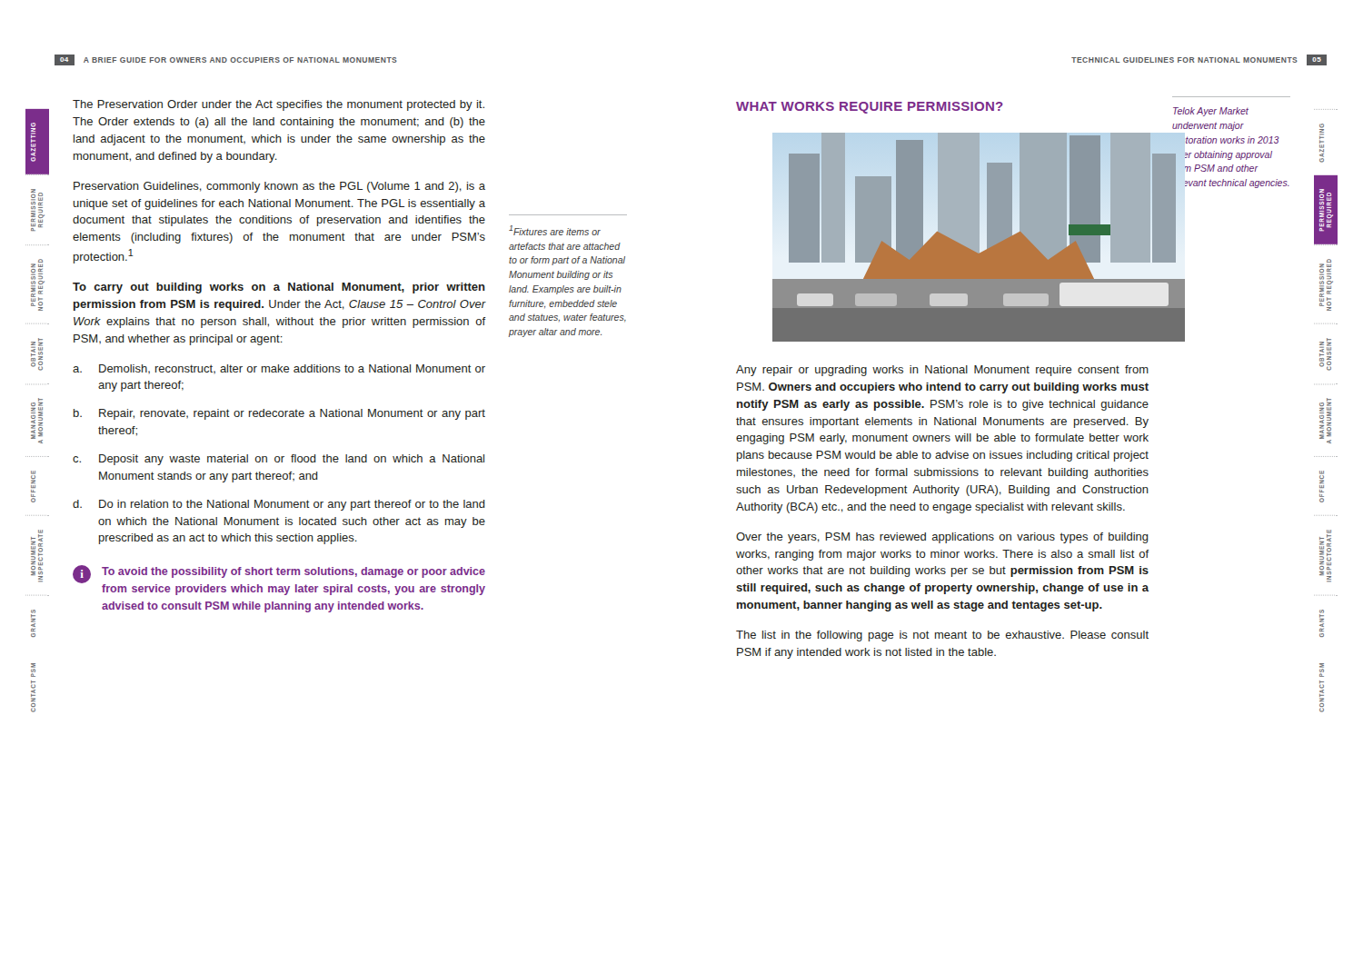04 A Brief Guide for Owners and Occupiers of National Monuments
Gazetting
Permission Required
Permission Not Required
Obtain Consent
Managing a Monument
Offence
Monument Inspectorate
Grants
Contact PSM
The Preservation Order under the Act specifies the monument protected by it. The Order extends to (a) all the land containing the monument; and (b) the land adjacent to the monument, which is under the same ownership as the monument, and defined by a boundary.
Preservation Guidelines, commonly known as the PGL (Volume 1 and 2), is a unique set of guidelines for each National Monument. The PGL is essentially a document that stipulates the conditions of preservation and identifies the elements (including fixtures) of the monument that are under PSM’s protection.1
To carry out building works on a National Monument, prior written permission from PSM is required. Under the Act, Clause 15 – Control Over Work explains that no person shall, without the prior written permission of PSM, and whether as principal or agent:
a. Demolish, reconstruct, alter or make additions to a National Monument or any part thereof;
b. Repair, renovate, repaint or redecorate a National Monument or any part thereof;
c. Deposit any waste material on or flood the land on which a National Monument stands or any part thereof; and
d. Do in relation to the National Monument or any part thereof or to the land on which the National Monument is located such other act as may be prescribed as an act to which this section applies.
i
To avoid the possibility of short term solutions, damage or poor advice from service providers which may later spiral costs, you are strongly advised to consult PSM while planning any intended works.
1Fixtures are items or artefacts that are attached to or form part of a National Monument building or its land. Examples are built-in furniture, embedded stele and statues, water features, prayer altar and more.
Technical Guidelines for National Monuments 05
Gazetting
Permission Required
Permission Not Required
Obtain Consent
Managing a Monument
Offence
Monument Inspectorate
Grants
Contact PSM
What works require permission?
Any repair or upgrading works in National Monument require consent from PSM. Owners and occupiers who intend to carry out building works must notify PSM as early as possible. PSM’s role is to give technical guidance that ensures important elements in National Monuments are preserved. By engaging PSM early, monument owners will be able to formulate better work plans because PSM would be able to advise on issues including critical project milestones, the need for formal submissions to relevant building authorities such as Urban Redevelopment Authority (URA), Building and Construction Authority (BCA) etc., and the need to engage specialist with relevant skills.
Over the years, PSM has reviewed applications on various types of building works, ranging from major works to minor works. There is also a small list of other works that are not building works per se but permission from PSM is still required, such as change of property ownership, change of use in a monument, banner hanging as well as stage and tentages set-up.
The list in the following page is not meant to be exhaustive. Please consult PSM if any intended work is not listed in the table.
Telok Ayer Market underwent major restoration works in 2013 after obtaining approval from PSM and other relevant technical agencies.